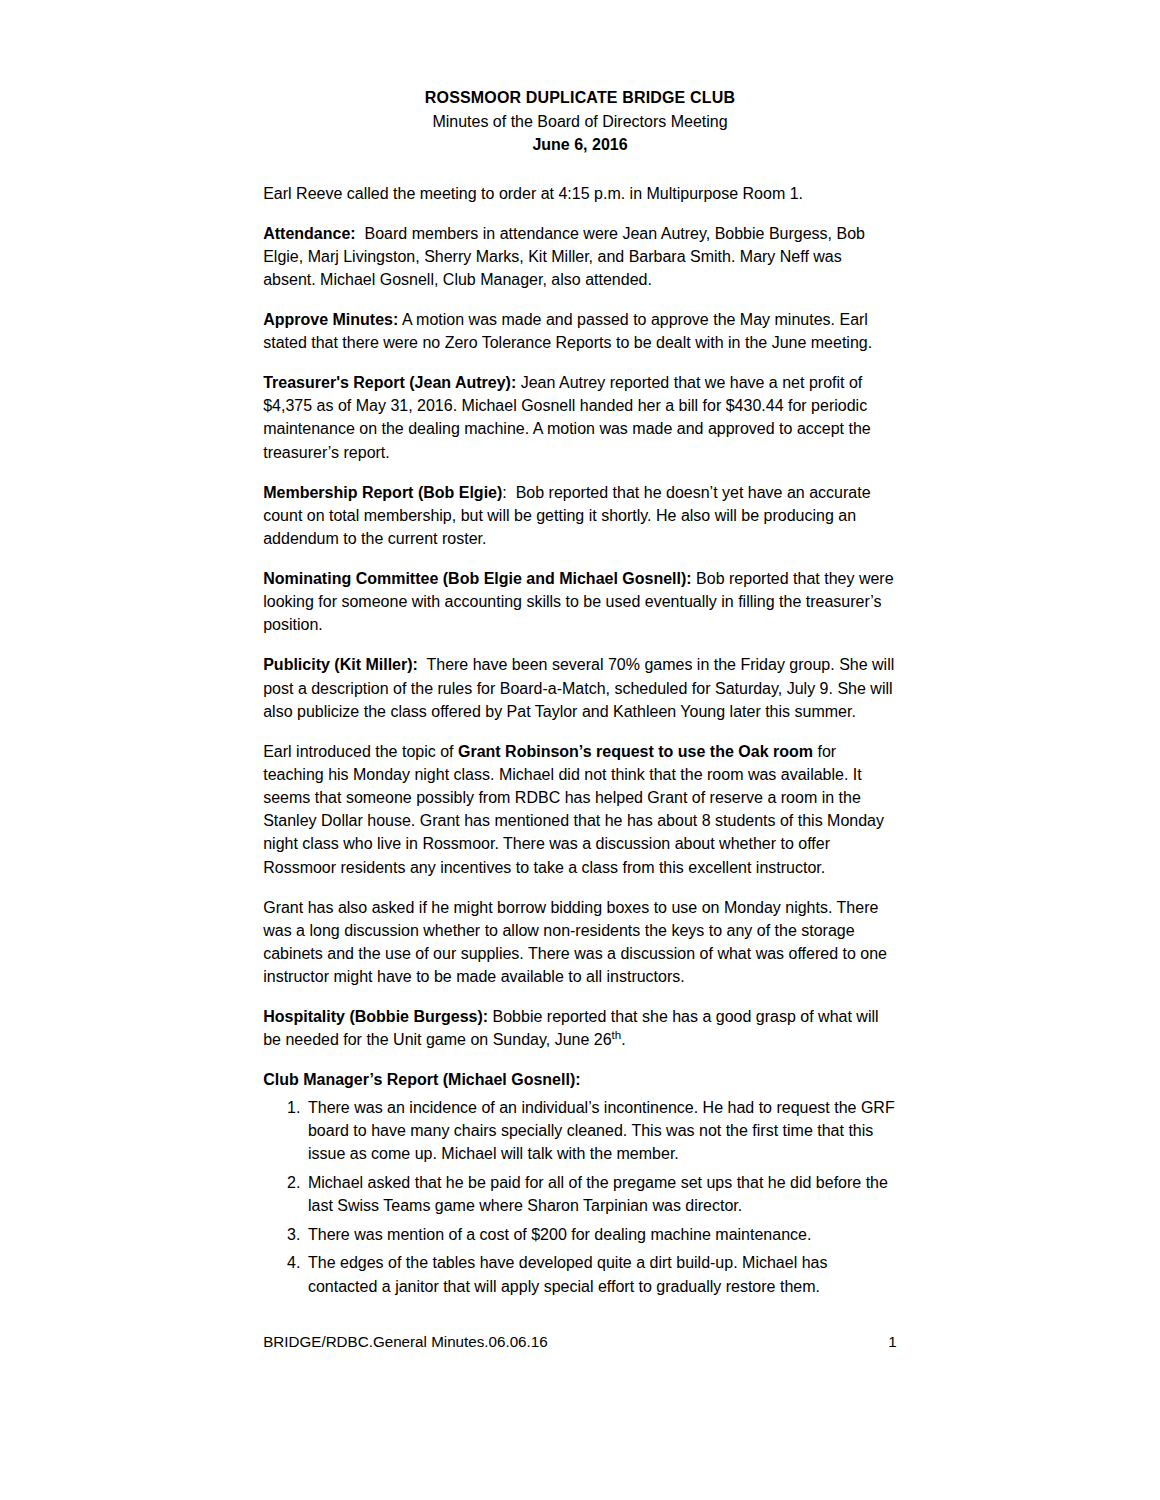ROSSMOOR DUPLICATE BRIDGE CLUB Minutes of the Board of Directors Meeting June 6, 2016
Earl Reeve called the meeting to order at 4:15 p.m. in Multipurpose Room 1.
Attendance: Board members in attendance were Jean Autrey, Bobbie Burgess, Bob Elgie, Marj Livingston, Sherry Marks, Kit Miller, and Barbara Smith. Mary Neff was absent. Michael Gosnell, Club Manager, also attended.
Approve Minutes: A motion was made and passed to approve the May minutes. Earl stated that there were no Zero Tolerance Reports to be dealt with in the June meeting.
Treasurer's Report (Jean Autrey): Jean Autrey reported that we have a net profit of $4,375 as of May 31, 2016. Michael Gosnell handed her a bill for $430.44 for periodic maintenance on the dealing machine. A motion was made and approved to accept the treasurer’s report.
Membership Report (Bob Elgie): Bob reported that he doesn’t yet have an accurate count on total membership, but will be getting it shortly. He also will be producing an addendum to the current roster.
Nominating Committee (Bob Elgie and Michael Gosnell): Bob reported that they were looking for someone with accounting skills to be used eventually in filling the treasurer’s position.
Publicity (Kit Miller): There have been several 70% games in the Friday group. She will post a description of the rules for Board-a-Match, scheduled for Saturday, July 9. She will also publicize the class offered by Pat Taylor and Kathleen Young later this summer.
Earl introduced the topic of Grant Robinson’s request to use the Oak room for teaching his Monday night class. Michael did not think that the room was available. It seems that someone possibly from RDBC has helped Grant of reserve a room in the Stanley Dollar house. Grant has mentioned that he has about 8 students of this Monday night class who live in Rossmoor. There was a discussion about whether to offer Rossmoor residents any incentives to take a class from this excellent instructor.
Grant has also asked if he might borrow bidding boxes to use on Monday nights. There was a long discussion whether to allow non-residents the keys to any of the storage cabinets and the use of our supplies. There was a discussion of what was offered to one instructor might have to be made available to all instructors.
Hospitality (Bobbie Burgess): Bobbie reported that she has a good grasp of what will be needed for the Unit game on Sunday, June 26th.
Club Manager’s Report (Michael Gosnell):
There was an incidence of an individual’s incontinence. He had to request the GRF board to have many chairs specially cleaned. This was not the first time that this issue as come up. Michael will talk with the member.
Michael asked that he be paid for all of the pregame set ups that he did before the last Swiss Teams game where Sharon Tarpinian was director.
There was mention of a cost of $200 for dealing machine maintenance.
The edges of the tables have developed quite a dirt build-up. Michael has contacted a janitor that will apply special effort to gradually restore them.
BRIDGE/RDBC.General Minutes.06.06.16 1